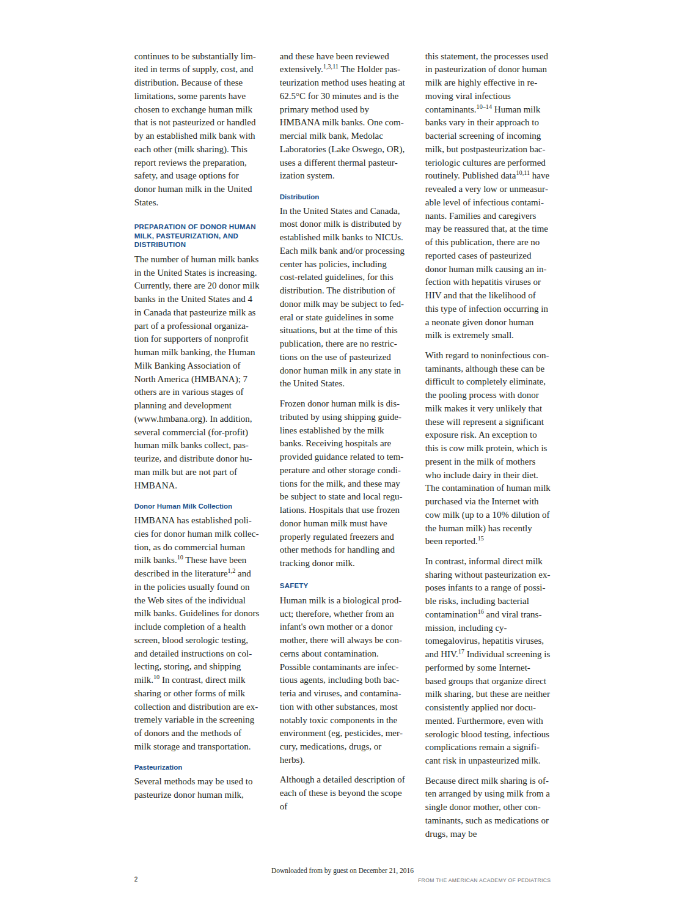continues to be substantially limited in terms of supply, cost, and distribution. Because of these limitations, some parents have chosen to exchange human milk that is not pasteurized or handled by an established milk bank with each other (milk sharing). This report reviews the preparation, safety, and usage options for donor human milk in the United States.
Preparation of Donor Human Milk, Pasteurization, and Distribution
The number of human milk banks in the United States is increasing. Currently, there are 20 donor milk banks in the United States and 4 in Canada that pasteurize milk as part of a professional organization for supporters of nonprofit human milk banking, the Human Milk Banking Association of North America (HMBANA); 7 others are in various stages of planning and development (www.hmbana.org). In addition, several commercial (for-profit) human milk banks collect, pasteurize, and distribute donor human milk but are not part of HMBANA.
Donor Human Milk Collection
HMBANA has established policies for donor human milk collection, as do commercial human milk banks.10 These have been described in the literature1,2 and in the policies usually found on the Web sites of the individual milk banks. Guidelines for donors include completion of a health screen, blood serologic testing, and detailed instructions on collecting, storing, and shipping milk.10 In contrast, direct milk sharing or other forms of milk collection and distribution are extremely variable in the screening of donors and the methods of milk storage and transportation.
Pasteurization
Several methods may be used to pasteurize donor human milk,
and these have been reviewed extensively.1,3,11 The Holder pasteurization method uses heating at 62.5°C for 30 minutes and is the primary method used by HMBANA milk banks. One commercial milk bank, Medolac Laboratories (Lake Oswego, OR), uses a different thermal pasteurization system.
Distribution
In the United States and Canada, most donor milk is distributed by established milk banks to NICUs. Each milk bank and/or processing center has policies, including cost-related guidelines, for this distribution. The distribution of donor milk may be subject to federal or state guidelines in some situations, but at the time of this publication, there are no restrictions on the use of pasteurized donor human milk in any state in the United States.
Frozen donor human milk is distributed by using shipping guidelines established by the milk banks. Receiving hospitals are provided guidance related to temperature and other storage conditions for the milk, and these may be subject to state and local regulations. Hospitals that use frozen donor human milk must have properly regulated freezers and other methods for handling and tracking donor milk.
Safety
Human milk is a biological product; therefore, whether from an infant's own mother or a donor mother, there will always be concerns about contamination. Possible contaminants are infectious agents, including both bacteria and viruses, and contamination with other substances, most notably toxic components in the environment (eg, pesticides, mercury, medications, drugs, or herbs).
Although a detailed description of each of these is beyond the scope of
this statement, the processes used in pasteurization of donor human milk are highly effective in removing viral infectious contaminants.10–14 Human milk banks vary in their approach to bacterial screening of incoming milk, but postpasteurization bacteriologic cultures are performed routinely. Published data10,11 have revealed a very low or unmeasurable level of infectious contaminants. Families and caregivers may be reassured that, at the time of this publication, there are no reported cases of pasteurized donor human milk causing an infection with hepatitis viruses or HIV and that the likelihood of this type of infection occurring in a neonate given donor human milk is extremely small.
With regard to noninfectious contaminants, although these can be difficult to completely eliminate, the pooling process with donor milk makes it very unlikely that these will represent a significant exposure risk. An exception to this is cow milk protein, which is present in the milk of mothers who include dairy in their diet. The contamination of human milk purchased via the Internet with cow milk (up to a 10% dilution of the human milk) has recently been reported.15
In contrast, informal direct milk sharing without pasteurization exposes infants to a range of possible risks, including bacterial contamination16 and viral transmission, including cytomegalovirus, hepatitis viruses, and HIV.17 Individual screening is performed by some Internet-based groups that organize direct milk sharing, but these are neither consistently applied nor documented. Furthermore, even with serologic blood testing, infectious complications remain a significant risk in unpasteurized milk.
Because direct milk sharing is often arranged by using milk from a single donor mother, other contaminants, such as medications or drugs, may be
2
Downloaded from by guest on December 21, 2016
From the American Academy of Pediatrics